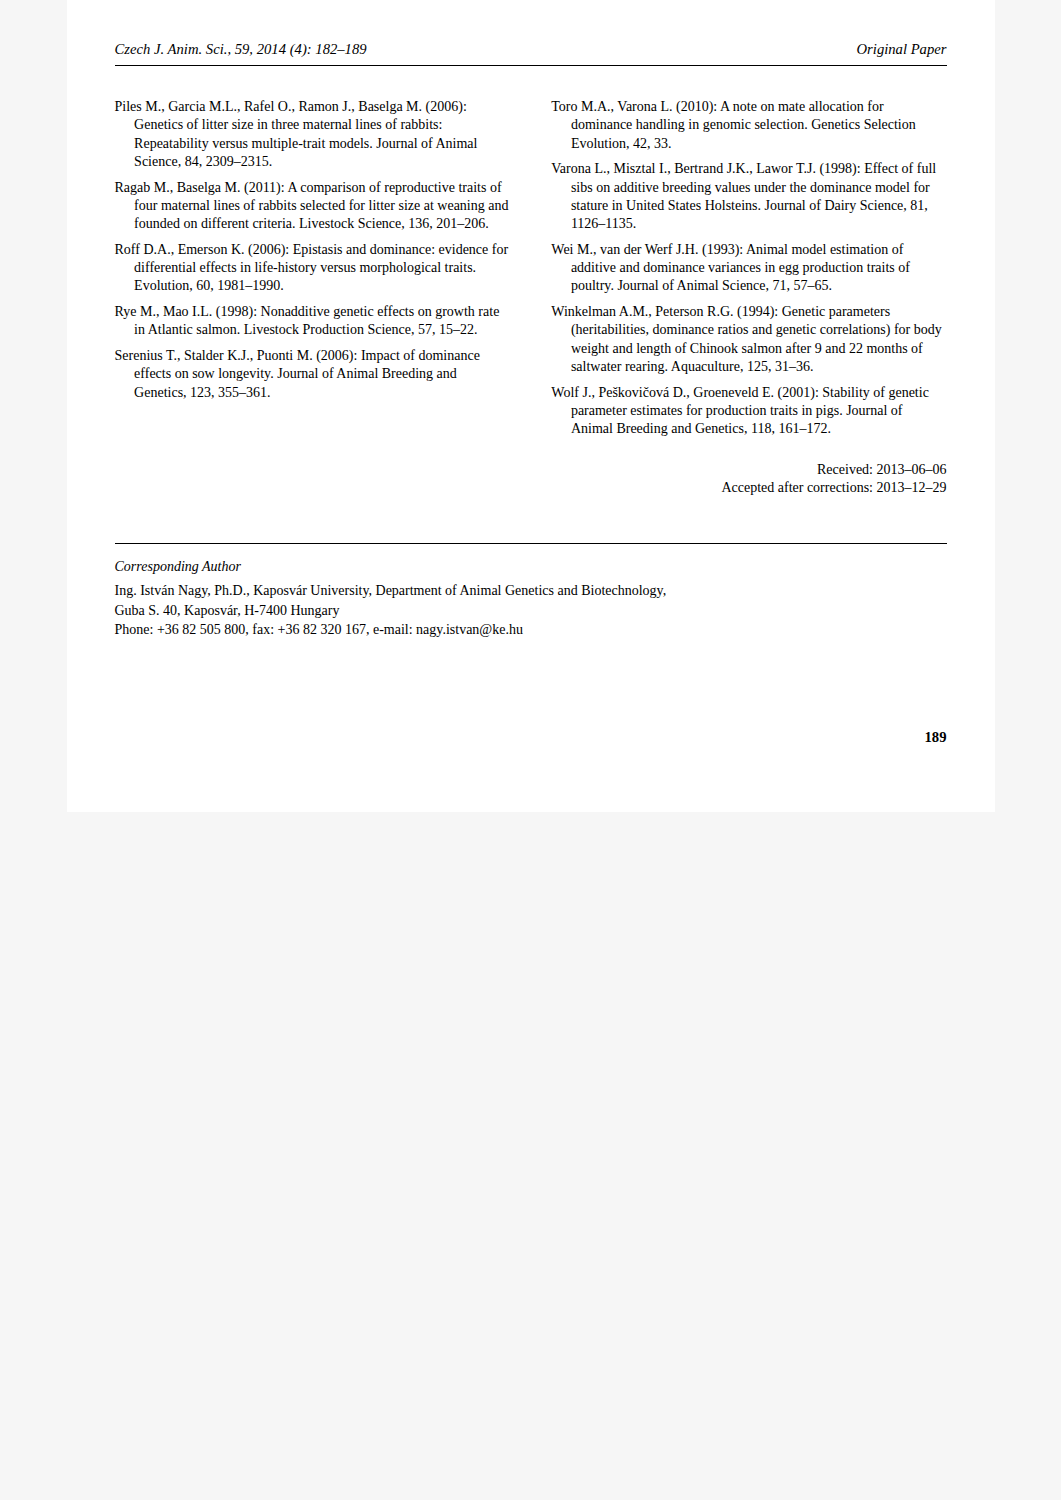Czech J. Anim. Sci., 59, 2014 (4): 182–189
Original Paper
Piles M., Garcia M.L., Rafel O., Ramon J., Baselga M. (2006): Genetics of litter size in three maternal lines of rabbits: Repeatability versus multiple-trait models. Journal of Animal Science, 84, 2309–2315.
Ragab M., Baselga M. (2011): A comparison of reproductive traits of four maternal lines of rabbits selected for litter size at weaning and founded on different criteria. Livestock Science, 136, 201–206.
Roff D.A., Emerson K. (2006): Epistasis and dominance: evidence for differential effects in life-history versus morphological traits. Evolution, 60, 1981–1990.
Rye M., Mao I.L. (1998): Nonadditive genetic effects on growth rate in Atlantic salmon. Livestock Production Science, 57, 15–22.
Serenius T., Stalder K.J., Puonti M. (2006): Impact of dominance effects on sow longevity. Journal of Animal Breeding and Genetics, 123, 355–361.
Toro M.A., Varona L. (2010): A note on mate allocation for dominance handling in genomic selection. Genetics Selection Evolution, 42, 33.
Varona L., Misztal I., Bertrand J.K., Lawor T.J. (1998): Effect of full sibs on additive breeding values under the dominance model for stature in United States Holsteins. Journal of Dairy Science, 81, 1126–1135.
Wei M., van der Werf J.H. (1993): Animal model estimation of additive and dominance variances in egg production traits of poultry. Journal of Animal Science, 71, 57–65.
Winkelman A.M., Peterson R.G. (1994): Genetic parameters (heritabilities, dominance ratios and genetic correlations) for body weight and length of Chinook salmon after 9 and 22 months of saltwater rearing. Aquaculture, 125, 31–36.
Wolf J., Peškovičová D., Groeneveld E. (2001): Stability of genetic parameter estimates for production traits in pigs. Journal of Animal Breeding and Genetics, 118, 161–172.
Received: 2013–06–06
Accepted after corrections: 2013–12–29
Corresponding Author
Ing. István Nagy, Ph.D., Kaposvár University, Department of Animal Genetics and Biotechnology,
Guba S. 40, Kaposvár, H-7400 Hungary
Phone: +36 82 505 800, fax: +36 82 320 167, e-mail: nagy.istvan@ke.hu
189